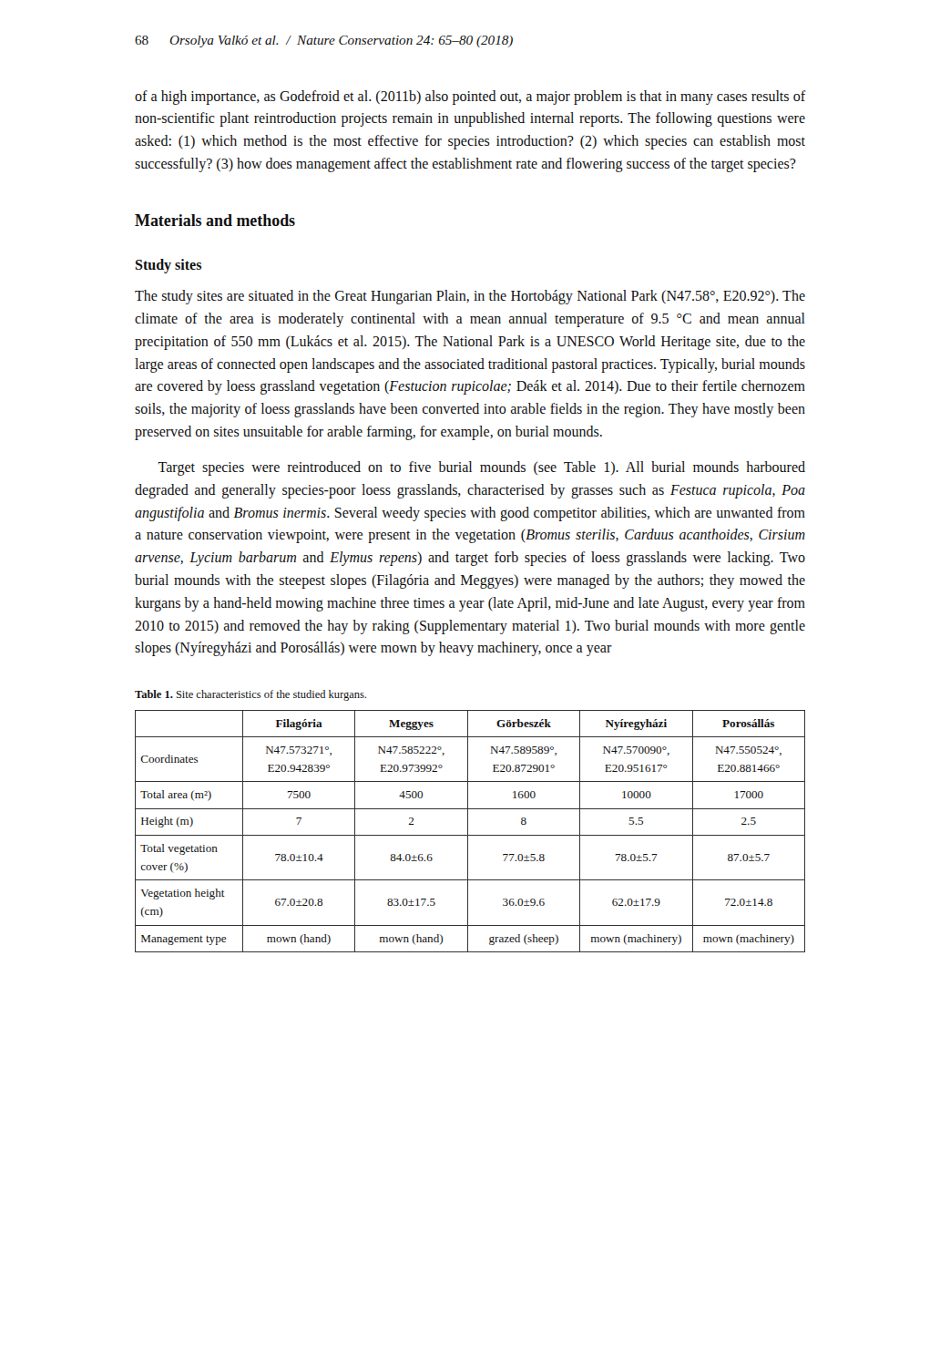68 Orsolya Valkó et al. / Nature Conservation 24: 65–80 (2018)
of a high importance, as Godefroid et al. (2011b) also pointed out, a major problem is that in many cases results of non-scientific plant reintroduction projects remain in unpublished internal reports. The following questions were asked: (1) which method is the most effective for species introduction? (2) which species can establish most successfully? (3) how does management affect the establishment rate and flowering success of the target species?
Materials and methods
Study sites
The study sites are situated in the Great Hungarian Plain, in the Hortobágy National Park (N47.58°, E20.92°). The climate of the area is moderately continental with a mean annual temperature of 9.5 °C and mean annual precipitation of 550 mm (Lukács et al. 2015). The National Park is a UNESCO World Heritage site, due to the large areas of connected open landscapes and the associated traditional pastoral practices. Typically, burial mounds are covered by loess grassland vegetation (Festucion rupicolae; Deák et al. 2014). Due to their fertile chernozem soils, the majority of loess grasslands have been converted into arable fields in the region. They have mostly been preserved on sites unsuitable for arable farming, for example, on burial mounds.
Target species were reintroduced on to five burial mounds (see Table 1). All burial mounds harboured degraded and generally species-poor loess grasslands, characterised by grasses such as Festuca rupicola, Poa angustifolia and Bromus inermis. Several weedy species with good competitor abilities, which are unwanted from a nature conservation viewpoint, were present in the vegetation (Bromus sterilis, Carduus acanthoides, Cirsium arvense, Lycium barbarum and Elymus repens) and target forb species of loess grasslands were lacking. Two burial mounds with the steepest slopes (Filagória and Meggyes) were managed by the authors; they mowed the kurgans by a hand-held mowing machine three times a year (late April, mid-June and late August, every year from 2010 to 2015) and removed the hay by raking (Supplementary material 1). Two burial mounds with more gentle slopes (Nyíregyházi and Porosállás) were mown by heavy machinery, once a year
Table 1. Site characteristics of the studied kurgans.
| | Filagória | Meggyes | Görbeszék | Nyíregyházi | Porosállás |
| --- | --- | --- | --- | --- | --- |
| Coordinates | N47.573271°, E20.942839° | N47.585222°, E20.973992° | N47.589589°, E20.872901° | N47.570090°, E20.951617° | N47.550524°, E20.881466° |
| Total area (m²) | 7500 | 4500 | 1600 | 10000 | 17000 |
| Height (m) | 7 | 2 | 8 | 5.5 | 2.5 |
| Total vegetation cover (%) | 78.0±10.4 | 84.0±6.6 | 77.0±5.8 | 78.0±5.7 | 87.0±5.7 |
| Vegetation height (cm) | 67.0±20.8 | 83.0±17.5 | 36.0±9.6 | 62.0±17.9 | 72.0±14.8 |
| Management type | mown (hand) | mown (hand) | grazed (sheep) | mown (machinery) | mown (machinery) |